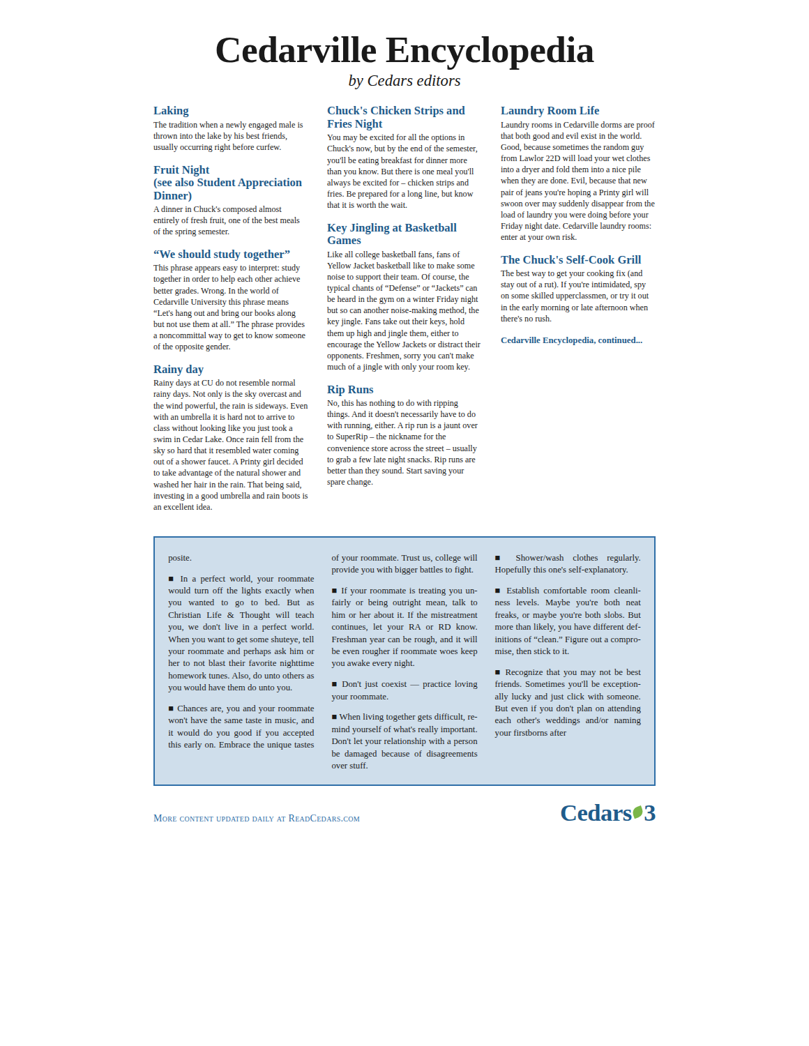Cedarville Encyclopedia
by Cedars editors
Laking
The tradition when a newly engaged male is thrown into the lake by his best friends, usually occurring right before curfew.
Fruit Night
(see also Student Appreciation Dinner)
A dinner in Chuck's composed almost entirely of fresh fruit, one of the best meals of the spring semester.
“We should study together”
This phrase appears easy to interpret: study together in order to help each other achieve better grades. Wrong. In the world of Cedarville University this phrase means “Let's hang out and bring our books along but not use them at all.” The phrase provides a noncommittal way to get to know someone of the opposite gender.
Rainy day
Rainy days at CU do not resemble normal rainy days. Not only is the sky overcast and the wind powerful, the rain is sideways. Even with an umbrella it is hard not to arrive to class without looking like you just took a swim in Cedar Lake. Once rain fell from the sky so hard that it resembled water coming out of a shower faucet. A Printy girl decided to take advantage of the natural shower and washed her hair in the rain. That being said, investing in a good umbrella and rain boots is an excellent idea.
Chuck's Chicken Strips and Fries Night
You may be excited for all the options in Chuck's now, but by the end of the semester, you'll be eating breakfast for dinner more than you know. But there is one meal you'll always be excited for – chicken strips and fries. Be prepared for a long line, but know that it is worth the wait.
Key Jingling at Basketball Games
Like all college basketball fans, fans of Yellow Jacket basketball like to make some noise to support their team. Of course, the typical chants of “Defense” or “Jackets” can be heard in the gym on a winter Friday night but so can another noise-making method, the key jingle. Fans take out their keys, hold them up high and jingle them, either to encourage the Yellow Jackets or distract their opponents. Freshmen, sorry you can't make much of a jingle with only your room key.
Rip Runs
No, this has nothing to do with ripping things. And it doesn't necessarily have to do with running, either. A rip run is a jaunt over to SuperRip – the nickname for the convenience store across the street – usually to grab a few late night snacks. Rip runs are better than they sound. Start saving your spare change.
Laundry Room Life
Laundry rooms in Cedarville dorms are proof that both good and evil exist in the world. Good, because sometimes the random guy from Lawlor 22D will load your wet clothes into a dryer and fold them into a nice pile when they are done. Evil, because that new pair of jeans you're hoping a Printy girl will swoon over may suddenly disappear from the load of laundry you were doing before your Friday night date. Cedarville laundry rooms: enter at your own risk.
The Chuck's Self-Cook Grill
The best way to get your cooking fix (and stay out of a rut). If you're intimidated, spy on some skilled upperclassmen, or try it out in the early morning or late afternoon when there's no rush.
Cedarville Encyclopedia, continued...
posite.
■ In a perfect world, your roommate would turn off the lights exactly when you wanted to go to bed. But as Christian Life & Thought will teach you, we don't live in a perfect world. When you want to get some shuteye, tell your roommate and perhaps ask him or her to not blast their favorite nighttime homework tunes. Also, do unto others as you would have them do unto you.
■ Chances are, you and your roommate won't have the same taste in music, and it would do you good if you accepted this early on. Embrace the unique tastes of your roommate. Trust us, college will provide you with bigger battles to fight.
■ If your roommate is treating you unfairly or being outright mean, talk to him or her about it. If the mistreatment continues, let your RA or RD know. Freshman year can be rough, and it will be even rougher if roommate woes keep you awake every night.
■ Don't just coexist — practice loving your roommate.
■ When living together gets difficult, remind yourself of what's really important. Don't let your relationship with a person be damaged because of disagreements over stuff.
■ Shower/wash clothes regularly. Hopefully this one's self-explanatory.
■ Establish comfortable room cleanliness levels. Maybe you're both neat freaks, or maybe you're both slobs. But more than likely, you have different definitions of “clean.” Figure out a compromise, then stick to it.
■ Recognize that you may not be best friends. Sometimes you'll be exceptionally lucky and just click with someone. But even if you don't plan on attending each other's weddings and/or naming your firstborns after
More content updated daily at ReadCedars.com
Cedars 3